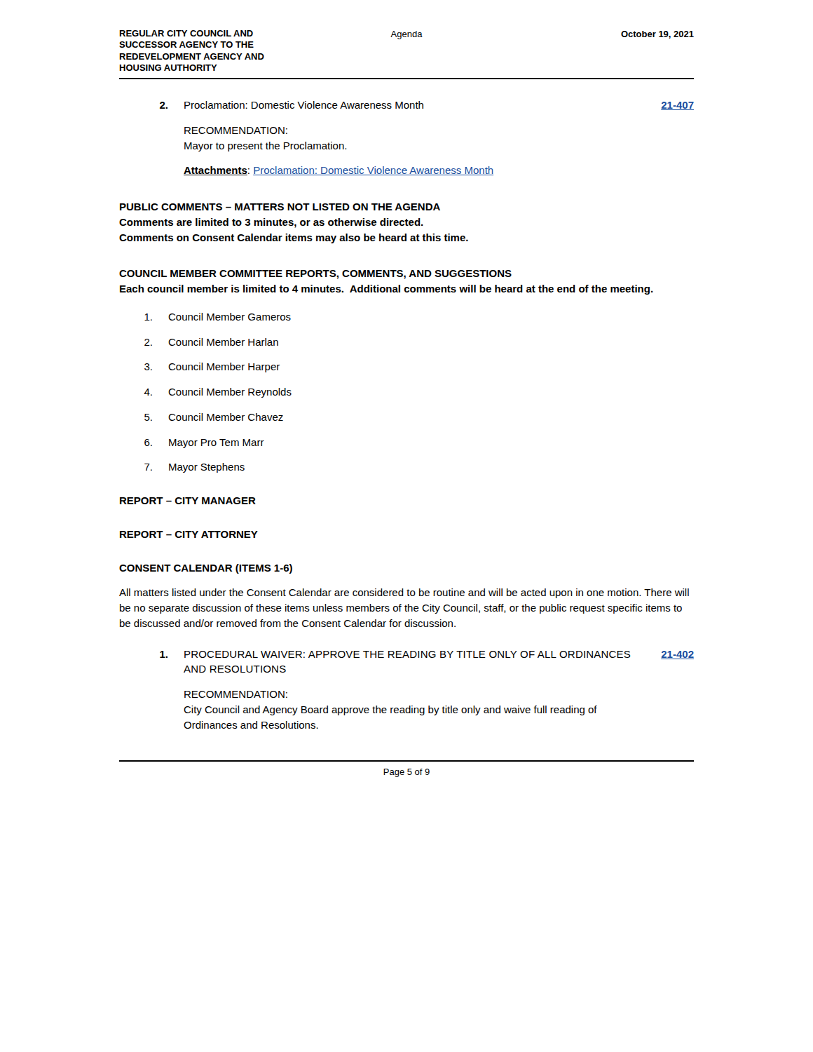REGULAR CITY COUNCIL AND
SUCCESSOR AGENCY TO THE
REDEVELOPMENT AGENCY AND
HOUSING AUTHORITY
Agenda
October 19, 2021
2.
Proclamation: Domestic Violence Awareness Month
RECOMMENDATION:
Mayor to present the Proclamation.
Attachments: Proclamation: Domestic Violence Awareness Month
21-407
Public Comments – Matters Not Listed on the Agenda
Comments are limited to 3 minutes, or as otherwise directed.
Comments on Consent Calendar items may also be heard at this time.
Council Member Committee Reports, Comments, and Suggestions
Each council member is limited to 4 minutes. Additional comments will be heard at the end of the meeting.
Council Member Gameros
Council Member Harlan
Council Member Harper
Council Member Reynolds
Council Member Chavez
Mayor Pro Tem Marr
Mayor Stephens
Report – City Manager
Report – City Attorney
Consent Calendar (Items 1-6)
All matters listed under the Consent Calendar are considered to be routine and will be acted upon in one motion. There will be no separate discussion of these items unless members of the City Council, staff, or the public request specific items to be discussed and/or removed from the Consent Calendar for discussion.
1.
PROCEDURAL WAIVER: APPROVE THE READING BY TITLE ONLY OF ALL ORDINANCES AND RESOLUTIONS
RECOMMENDATION:
City Council and Agency Board approve the reading by title only and waive full reading of Ordinances and Resolutions.
21-402
Page 5 of 9